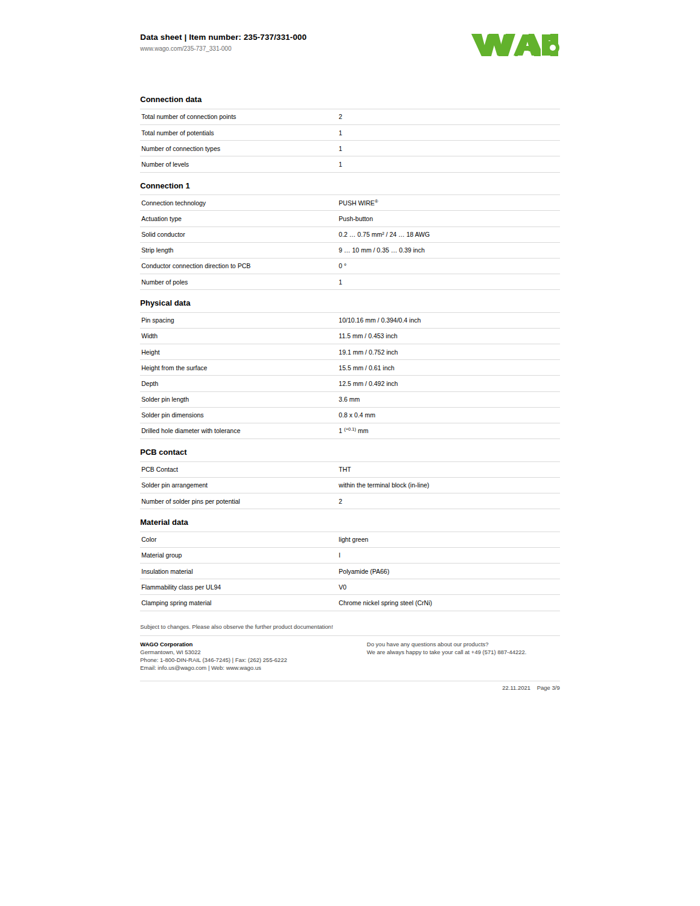Data sheet | Item number: 235-737/331-000
www.wago.com/235-737_331-000
Connection data
| Total number of connection points | 2 |
| Total number of potentials | 1 |
| Number of connection types | 1 |
| Number of levels | 1 |
Connection 1
| Connection technology | PUSH WIRE ® |
| Actuation type | Push-button |
| Solid conductor | 0.2 … 0.75 mm² / 24 … 18 AWG |
| Strip length | 9 … 10 mm / 0.35 … 0.39 inch |
| Conductor connection direction to PCB | 0 ° |
| Number of poles | 1 |
Physical data
| Pin spacing | 10/10.16 mm / 0.394/0.4 inch |
| Width | 11.5 mm / 0.453 inch |
| Height | 19.1 mm / 0.752 inch |
| Height from the surface | 15.5 mm / 0.61 inch |
| Depth | 12.5 mm / 0.492 inch |
| Solder pin length | 3.6 mm |
| Solder pin dimensions | 0.8 x 0.4 mm |
| Drilled hole diameter with tolerance | 1 (+0.1) mm |
PCB contact
| PCB Contact | THT |
| Solder pin arrangement | within the terminal block (in-line) |
| Number of solder pins per potential | 2 |
Material data
| Color | light green |
| Material group | I |
| Insulation material | Polyamide (PA66) |
| Flammability class per UL94 | V0 |
| Clamping spring material | Chrome nickel spring steel (CrNi) |
Subject to changes. Please also observe the further product documentation!
WAGO Corporation
Germantown, WI 53022
Phone: 1-800-DIN-RAIL (346-7245) | Fax: (262) 255-6222
Email: info.us@wago.com | Web: www.wago.us
Do you have any questions about our products?
We are always happy to take your call at +49 (571) 887-44222.
22.11.2021 Page 3/9